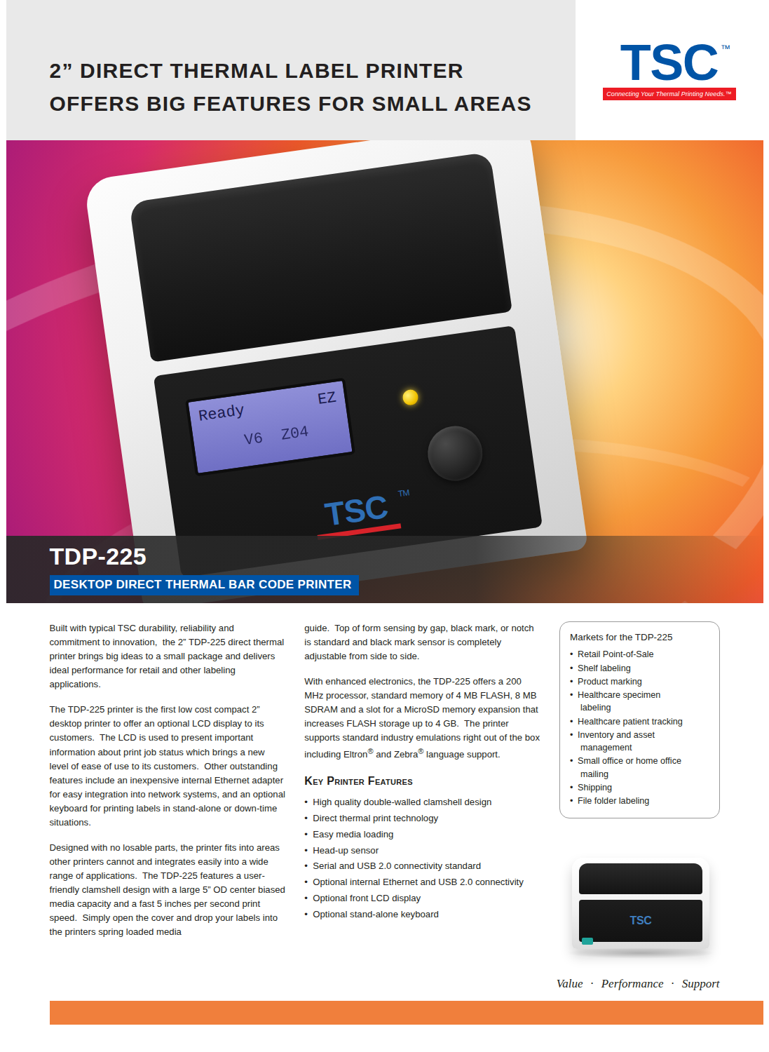2” Direct Thermal Label Printer Offers Big Features for Small Areas
TSC™
Connecting Your Thermal Printing Needs.™
Ready EZ
V6 Z04
TSCTM
TDP-225
DESKTOP DIRECT THERMAL BAR CODE PRINTER
Built with typical TSC durability, reliability and commitment to innovation, the 2” TDP-225 direct thermal printer brings big ideas to a small package and delivers ideal performance for retail and other labeling applications.
The TDP-225 printer is the first low cost compact 2” desktop printer to offer an optional LCD display to its customers. The LCD is used to present important information about print job status which brings a new level of ease of use to its customers. Other outstanding features include an inexpensive internal Ethernet adapter for easy integration into network systems, and an optional keyboard for printing labels in stand-alone or down-time situations.
Designed with no losable parts, the printer fits into areas other printers cannot and integrates easily into a wide range of applications. The TDP-225 features a user-friendly clamshell design with a large 5” OD center biased media capacity and a fast 5 inches per second print speed. Simply open the cover and drop your labels into the printers spring loaded media
guide. Top of form sensing by gap, black mark, or notch is standard and black mark sensor is completely adjustable from side to side.
With enhanced electronics, the TDP-225 offers a 200 MHz processor, standard memory of 4 MB FLASH, 8 MB SDRAM and a slot for a MicroSD memory expansion that increases FLASH storage up to 4 GB. The printer supports standard industry emulations right out of the box including Eltron® and Zebra® language support.
Key Printer Features
High quality double-walled clamshell design
Direct thermal print technology
Easy media loading
Head-up sensor
Serial and USB 2.0 connectivity standard
Optional internal Ethernet and USB 2.0 connectivity
Optional front LCD display
Optional stand-alone keyboard
Markets for the TDP-225
Retail Point-of-Sale
Shelf labeling
Product marking
Healthcare specimenlabeling
Healthcare patient tracking
Inventory and assetmanagement
Small office or home officemailing
Shipping
File folder labeling
TSC
Value · Performance · Support